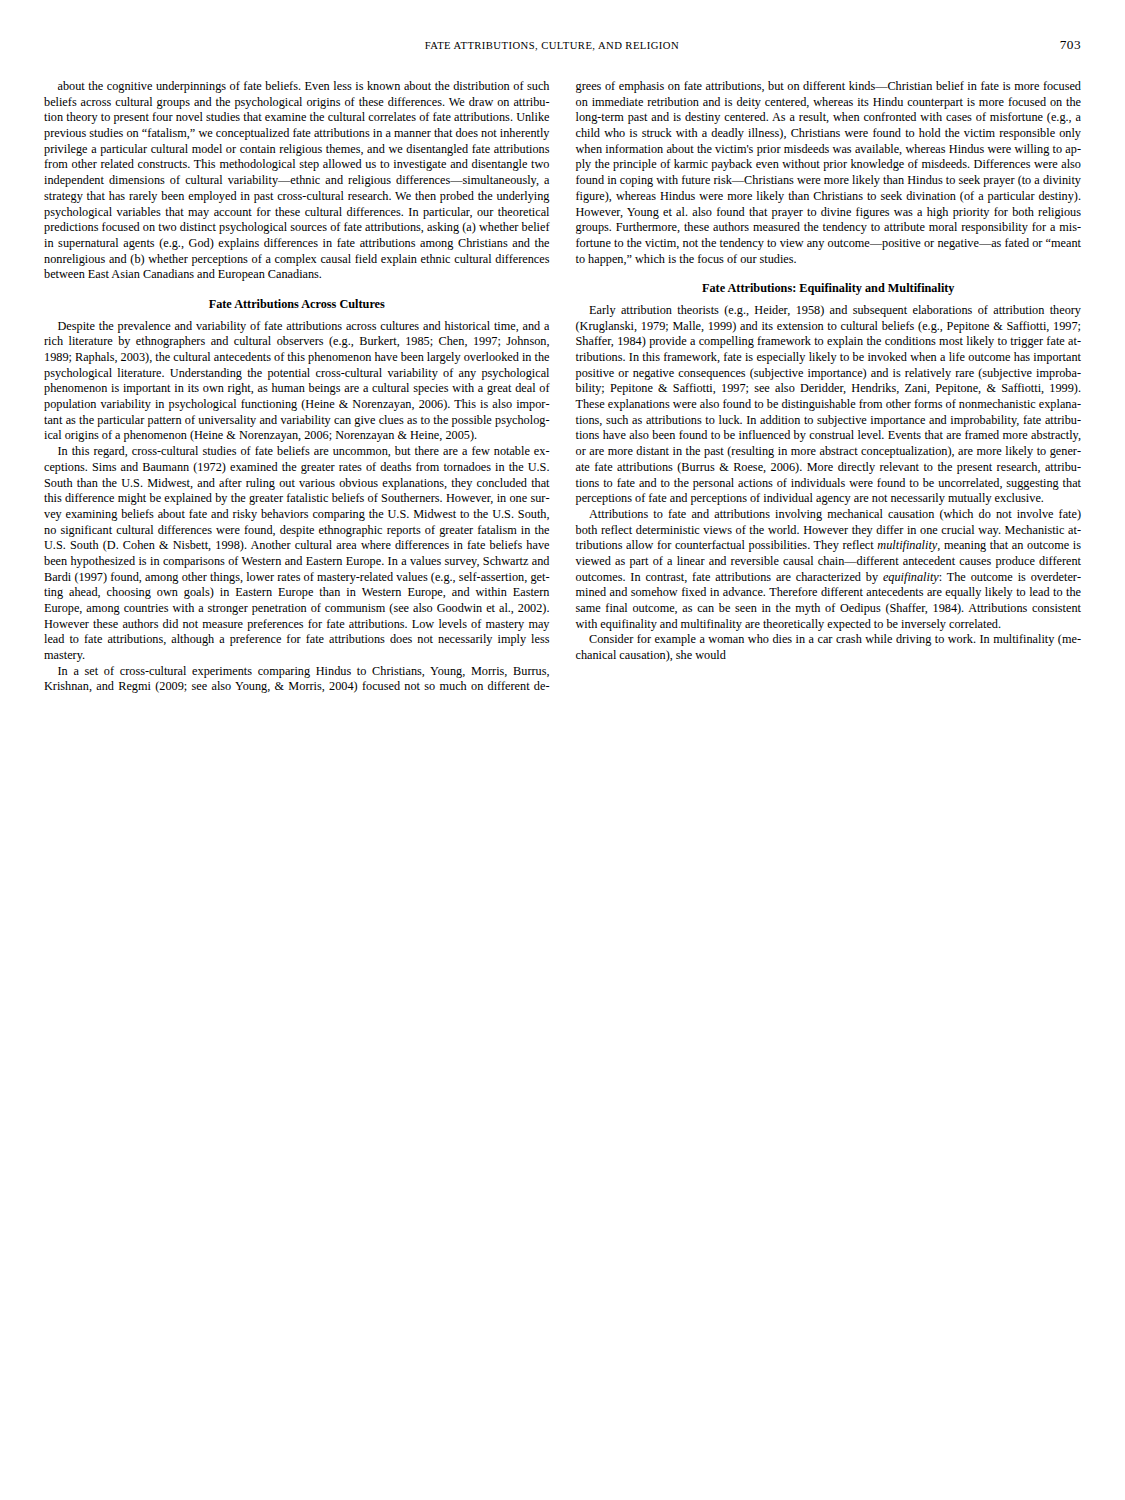FATE ATTRIBUTIONS, CULTURE, AND RELIGION
703
about the cognitive underpinnings of fate beliefs. Even less is known about the distribution of such beliefs across cultural groups and the psychological origins of these differences. We draw on attribution theory to present four novel studies that examine the cultural correlates of fate attributions. Unlike previous studies on “fatalism,” we conceptualized fate attributions in a manner that does not inherently privilege a particular cultural model or contain religious themes, and we disentangled fate attributions from other related constructs. This methodological step allowed us to investigate and disentangle two independent dimensions of cultural variability—ethnic and religious differences—simultaneously, a strategy that has rarely been employed in past cross-cultural research. We then probed the underlying psychological variables that may account for these cultural differences. In particular, our theoretical predictions focused on two distinct psychological sources of fate attributions, asking (a) whether belief in supernatural agents (e.g., God) explains differences in fate attributions among Christians and the nonreligious and (b) whether perceptions of a complex causal field explain ethnic cultural differences between East Asian Canadians and European Canadians.
Fate Attributions Across Cultures
Despite the prevalence and variability of fate attributions across cultures and historical time, and a rich literature by ethnographers and cultural observers (e.g., Burkert, 1985; Chen, 1997; Johnson, 1989; Raphals, 2003), the cultural antecedents of this phenomenon have been largely overlooked in the psychological literature. Understanding the potential cross-cultural variability of any psychological phenomenon is important in its own right, as human beings are a cultural species with a great deal of population variability in psychological functioning (Heine & Norenzayan, 2006). This is also important as the particular pattern of universality and variability can give clues as to the possible psychological origins of a phenomenon (Heine & Norenzayan, 2006; Norenzayan & Heine, 2005).
In this regard, cross-cultural studies of fate beliefs are uncommon, but there are a few notable exceptions. Sims and Baumann (1972) examined the greater rates of deaths from tornadoes in the U.S. South than the U.S. Midwest, and after ruling out various obvious explanations, they concluded that this difference might be explained by the greater fatalistic beliefs of Southerners. However, in one survey examining beliefs about fate and risky behaviors comparing the U.S. Midwest to the U.S. South, no significant cultural differences were found, despite ethnographic reports of greater fatalism in the U.S. South (D. Cohen & Nisbett, 1998). Another cultural area where differences in fate beliefs have been hypothesized is in comparisons of Western and Eastern Europe. In a values survey, Schwartz and Bardi (1997) found, among other things, lower rates of mastery-related values (e.g., self-assertion, getting ahead, choosing own goals) in Eastern Europe than in Western Europe, and within Eastern Europe, among countries with a stronger penetration of communism (see also Goodwin et al., 2002). However these authors did not measure preferences for fate attributions. Low levels of mastery may lead to fate attributions, although a preference for fate attributions does not necessarily imply less mastery.
In a set of cross-cultural experiments comparing Hindus to Christians, Young, Morris, Burrus, Krishnan, and Regmi (2009; see also Young, & Morris, 2004) focused not so much on different degrees of emphasis on fate attributions, but on different kinds—Christian belief in fate is more focused on immediate retribution and is deity centered, whereas its Hindu counterpart is more focused on the long-term past and is destiny centered. As a result, when confronted with cases of misfortune (e.g., a child who is struck with a deadly illness), Christians were found to hold the victim responsible only when information about the victim's prior misdeeds was available, whereas Hindus were willing to apply the principle of karmic payback even without prior knowledge of misdeeds. Differences were also found in coping with future risk—Christians were more likely than Hindus to seek prayer (to a divinity figure), whereas Hindus were more likely than Christians to seek divination (of a particular destiny). However, Young et al. also found that prayer to divine figures was a high priority for both religious groups. Furthermore, these authors measured the tendency to attribute moral responsibility for a misfortune to the victim, not the tendency to view any outcome—positive or negative—as fated or “meant to happen,” which is the focus of our studies.
Fate Attributions: Equifinality and Multifinality
Early attribution theorists (e.g., Heider, 1958) and subsequent elaborations of attribution theory (Kruglanski, 1979; Malle, 1999) and its extension to cultural beliefs (e.g., Pepitone & Saffiotti, 1997; Shaffer, 1984) provide a compelling framework to explain the conditions most likely to trigger fate attributions. In this framework, fate is especially likely to be invoked when a life outcome has important positive or negative consequences (subjective importance) and is relatively rare (subjective improbability; Pepitone & Saffiotti, 1997; see also Deridder, Hendriks, Zani, Pepitone, & Saffiotti, 1999). These explanations were also found to be distinguishable from other forms of nonmechanistic explanations, such as attributions to luck. In addition to subjective importance and improbability, fate attributions have also been found to be influenced by construal level. Events that are framed more abstractly, or are more distant in the past (resulting in more abstract conceptualization), are more likely to generate fate attributions (Burrus & Roese, 2006). More directly relevant to the present research, attributions to fate and to the personal actions of individuals were found to be uncorrelated, suggesting that perceptions of fate and perceptions of individual agency are not necessarily mutually exclusive.
Attributions to fate and attributions involving mechanical causation (which do not involve fate) both reflect deterministic views of the world. However they differ in one crucial way. Mechanistic attributions allow for counterfactual possibilities. They reflect multifinality, meaning that an outcome is viewed as part of a linear and reversible causal chain—different antecedent causes produce different outcomes. In contrast, fate attributions are characterized by equifinality: The outcome is overdetermined and somehow fixed in advance. Therefore different antecedents are equally likely to lead to the same final outcome, as can be seen in the myth of Oedipus (Shaffer, 1984). Attributions consistent with equifinality and multifinality are theoretically expected to be inversely correlated.
Consider for example a woman who dies in a car crash while driving to work. In multifinality (mechanical causation), she would